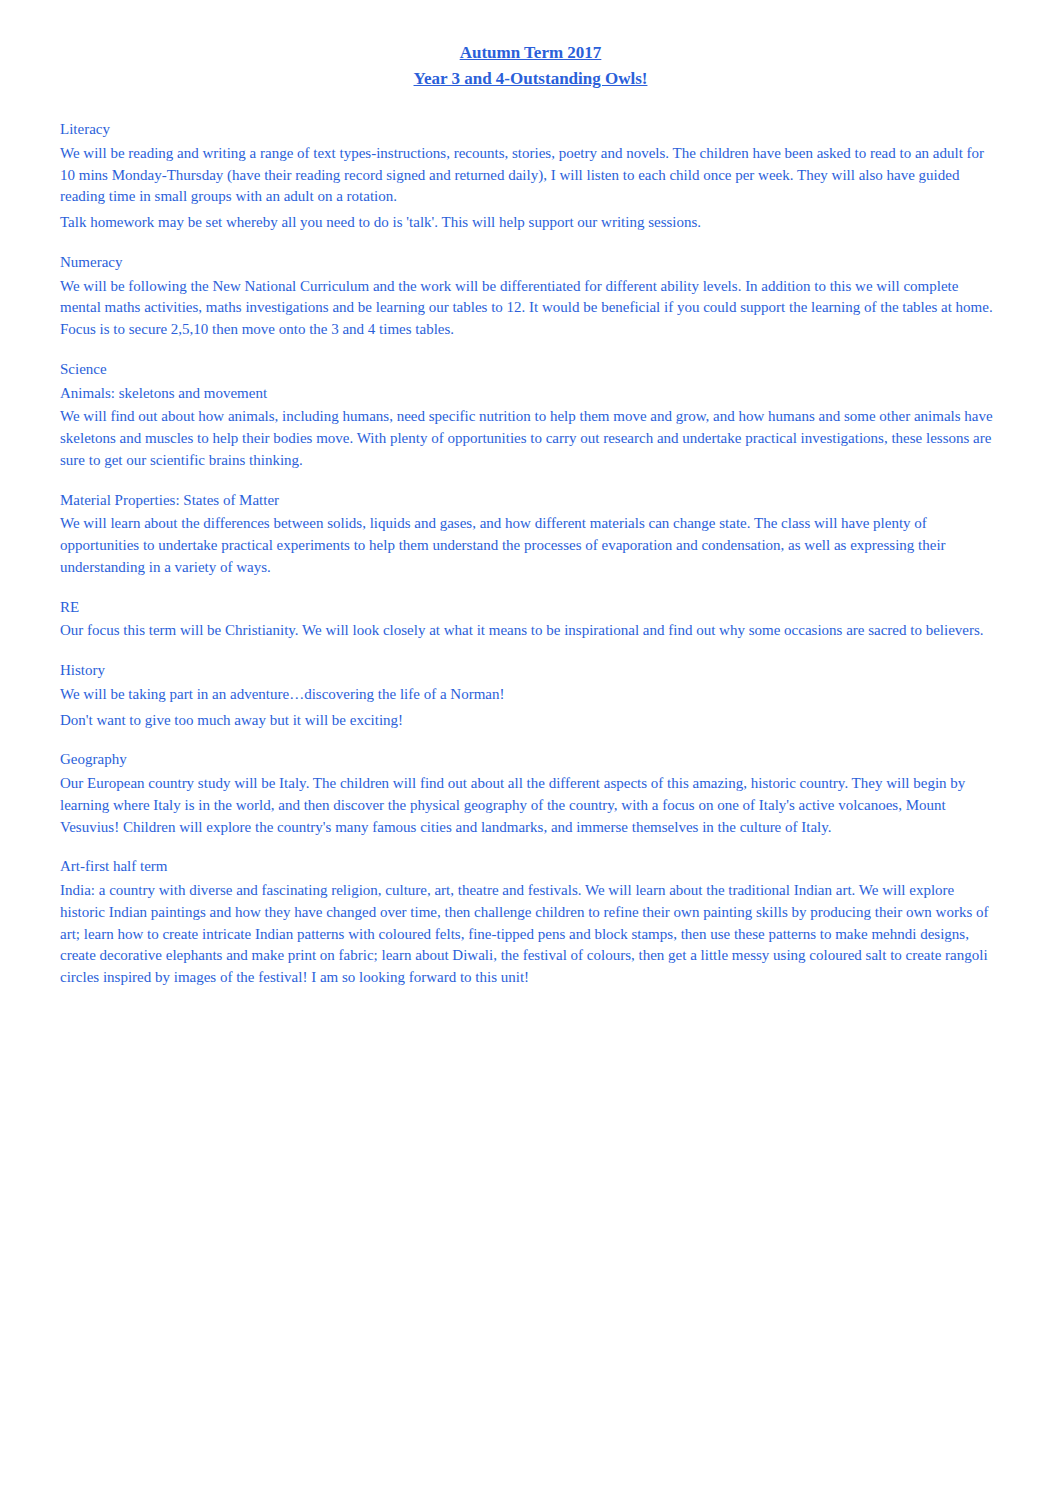Autumn Term 2017
Year 3 and 4-Outstanding Owls!
Literacy
We will be reading and writing a range of text types-instructions, recounts, stories, poetry and novels. The children have been asked to read to an adult for 10 mins Monday-Thursday (have their reading record signed and returned daily), I will listen to each child once per week. They will also have guided reading time in small groups with an adult on a rotation.
Talk homework may be set whereby all you need to do is 'talk'. This will help support our writing sessions.
Numeracy
We will be following the New National Curriculum and the work will be differentiated for different ability levels. In addition to this we will complete mental maths activities, maths investigations and be learning our tables to 12. It would be beneficial if you could support the learning of the tables at home. Focus is to secure 2,5,10 then move onto the 3 and 4 times tables.
Science
Animals: skeletons and movement
We will find out about how animals, including humans, need specific nutrition to help them move and grow, and how humans and some other animals have skeletons and muscles to help their bodies move. With plenty of opportunities to carry out research and undertake practical investigations, these lessons are sure to get our scientific brains thinking.
Material Properties: States of Matter
We will learn about the differences between solids, liquids and gases, and how different materials can change state. The class will have plenty of opportunities to undertake practical experiments to help them understand the processes of evaporation and condensation, as well as expressing their understanding in a variety of ways.
RE
Our focus this term will be Christianity. We will look closely at what it means to be inspirational and find out why some occasions are sacred to believers.
History
We will be taking part in an adventure…discovering the life of a Norman!
Don't want to give too much away but it will be exciting!
Geography
Our European country study will be Italy. The children will find out about all the different aspects of this amazing, historic country. They will begin by learning where Italy is in the world, and then discover the physical geography of the country, with a focus on one of Italy's active volcanoes, Mount Vesuvius! Children will explore the country's many famous cities and landmarks, and immerse themselves in the culture of Italy.
Art-first half term
India: a country with diverse and fascinating religion, culture, art, theatre and festivals. We will learn about the traditional Indian art. We will explore historic Indian paintings and how they have changed over time, then challenge children to refine their own painting skills by producing their own works of art; learn how to create intricate Indian patterns with coloured felts, fine-tipped pens and block stamps, then use these patterns to make mehndi designs, create decorative elephants and make print on fabric; learn about Diwali, the festival of colours, then get a little messy using coloured salt to create rangoli circles inspired by images of the festival! I am so looking forward to this unit!